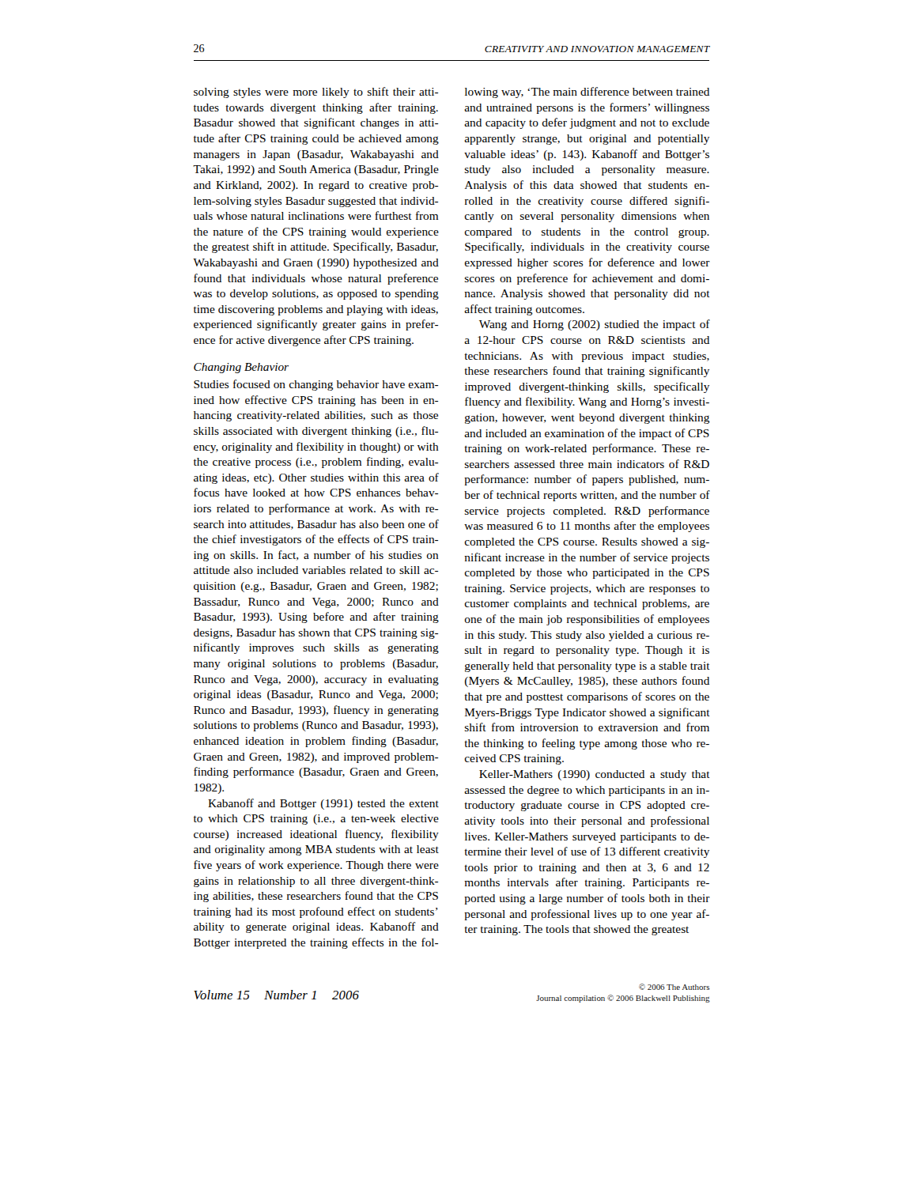26
Creativity and Innovation Management
solving styles were more likely to shift their attitudes towards divergent thinking after training. Basadur showed that significant changes in attitude after CPS training could be achieved among managers in Japan (Basadur, Wakabayashi and Takai, 1992) and South America (Basadur, Pringle and Kirkland, 2002). In regard to creative problem-solving styles Basadur suggested that individuals whose natural inclinations were furthest from the nature of the CPS training would experience the greatest shift in attitude. Specifically, Basadur, Wakabayashi and Graen (1990) hypothesized and found that individuals whose natural preference was to develop solutions, as opposed to spending time discovering problems and playing with ideas, experienced significantly greater gains in preference for active divergence after CPS training.
Changing Behavior
Studies focused on changing behavior have examined how effective CPS training has been in enhancing creativity-related abilities, such as those skills associated with divergent thinking (i.e., fluency, originality and flexibility in thought) or with the creative process (i.e., problem finding, evaluating ideas, etc). Other studies within this area of focus have looked at how CPS enhances behaviors related to performance at work. As with research into attitudes, Basadur has also been one of the chief investigators of the effects of CPS training on skills. In fact, a number of his studies on attitude also included variables related to skill acquisition (e.g., Basadur, Graen and Green, 1982; Bassadur, Runco and Vega, 2000; Runco and Basadur, 1993). Using before and after training designs, Basadur has shown that CPS training significantly improves such skills as generating many original solutions to problems (Basadur, Runco and Vega, 2000), accuracy in evaluating original ideas (Basadur, Runco and Vega, 2000; Runco and Basadur, 1993), fluency in generating solutions to problems (Runco and Basadur, 1993), enhanced ideation in problem finding (Basadur, Graen and Green, 1982), and improved problem-finding performance (Basadur, Graen and Green, 1982).
Kabanoff and Bottger (1991) tested the extent to which CPS training (i.e., a ten-week elective course) increased ideational fluency, flexibility and originality among MBA students with at least five years of work experience. Though there were gains in relationship to all three divergent-thinking abilities, these researchers found that the CPS training had its most profound effect on students’ ability to generate original ideas. Kabanoff and Bottger interpreted the training effects in the following way, ‘The main difference between trained and untrained persons is the formers’ willingness and capacity to defer judgment and not to exclude apparently strange, but original and potentially valuable ideas’ (p. 143). Kabanoff and Bottger’s study also included a personality measure. Analysis of this data showed that students enrolled in the creativity course differed significantly on several personality dimensions when compared to students in the control group. Specifically, individuals in the creativity course expressed higher scores for deference and lower scores on preference for achievement and dominance. Analysis showed that personality did not affect training outcomes.
Wang and Horng (2002) studied the impact of a 12-hour CPS course on R&D scientists and technicians. As with previous impact studies, these researchers found that training significantly improved divergent-thinking skills, specifically fluency and flexibility. Wang and Horng’s investigation, however, went beyond divergent thinking and included an examination of the impact of CPS training on work-related performance. These researchers assessed three main indicators of R&D performance: number of papers published, number of technical reports written, and the number of service projects completed. R&D performance was measured 6 to 11 months after the employees completed the CPS course. Results showed a significant increase in the number of service projects completed by those who participated in the CPS training. Service projects, which are responses to customer complaints and technical problems, are one of the main job responsibilities of employees in this study. This study also yielded a curious result in regard to personality type. Though it is generally held that personality type is a stable trait (Myers & McCaulley, 1985), these authors found that pre and posttest comparisons of scores on the Myers-Briggs Type Indicator showed a significant shift from introversion to extraversion and from the thinking to feeling type among those who received CPS training.
Keller-Mathers (1990) conducted a study that assessed the degree to which participants in an introductory graduate course in CPS adopted creativity tools into their personal and professional lives. Keller-Mathers surveyed participants to determine their level of use of 13 different creativity tools prior to training and then at 3, 6 and 12 months intervals after training. Participants reported using a large number of tools both in their personal and professional lives up to one year after training. The tools that showed the greatest
Volume 15 Number 12006
© 2006 The Authors
Journal compilation © 2006 Blackwell Publishing